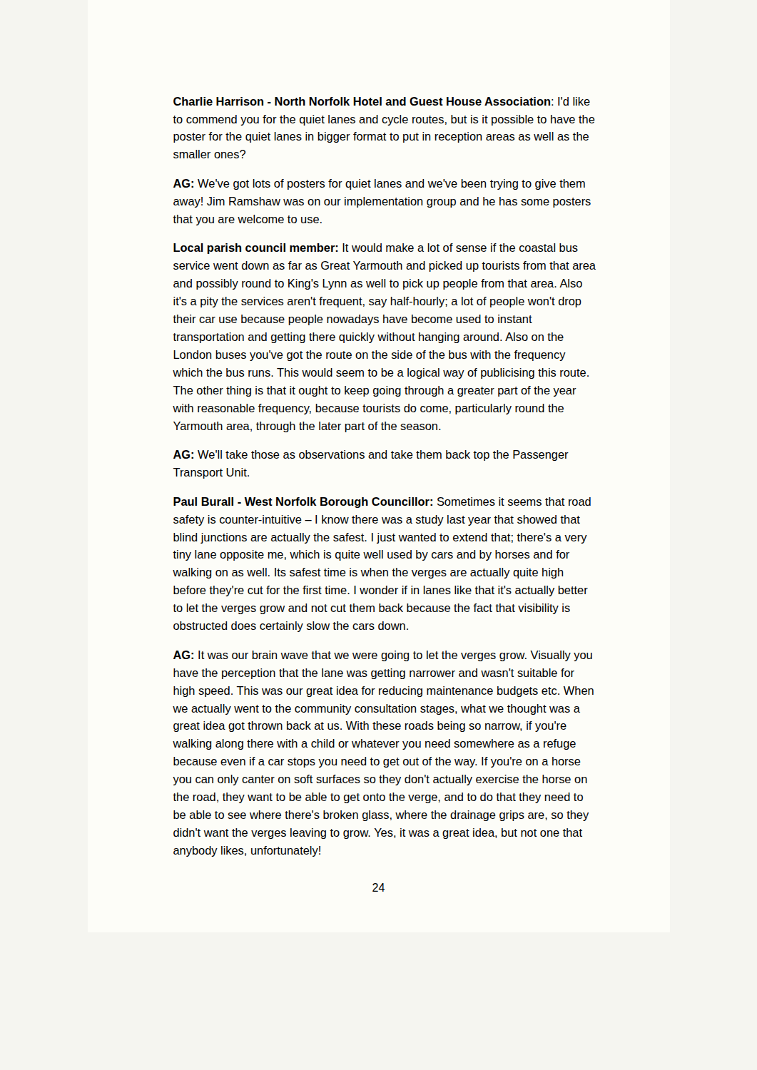Charlie Harrison - North Norfolk Hotel and Guest House Association: I'd like to commend you for the quiet lanes and cycle routes, but is it possible to have the poster for the quiet lanes in bigger format to put in reception areas as well as the smaller ones?
AG: We've got lots of posters for quiet lanes and we've been trying to give them away! Jim Ramshaw was on our implementation group and he has some posters that you are welcome to use.
Local parish council member: It would make a lot of sense if the coastal bus service went down as far as Great Yarmouth and picked up tourists from that area and possibly round to King's Lynn as well to pick up people from that area. Also it's a pity the services aren't frequent, say half-hourly; a lot of people won't drop their car use because people nowadays have become used to instant transportation and getting there quickly without hanging around. Also on the London buses you've got the route on the side of the bus with the frequency which the bus runs. This would seem to be a logical way of publicising this route. The other thing is that it ought to keep going through a greater part of the year with reasonable frequency, because tourists do come, particularly round the Yarmouth area, through the later part of the season.
AG: We'll take those as observations and take them back top the Passenger Transport Unit.
Paul Burall - West Norfolk Borough Councillor: Sometimes it seems that road safety is counter-intuitive – I know there was a study last year that showed that blind junctions are actually the safest. I just wanted to extend that; there's a very tiny lane opposite me, which is quite well used by cars and by horses and for walking on as well. Its safest time is when the verges are actually quite high before they're cut for the first time. I wonder if in lanes like that it's actually better to let the verges grow and not cut them back because the fact that visibility is obstructed does certainly slow the cars down.
AG: It was our brain wave that we were going to let the verges grow. Visually you have the perception that the lane was getting narrower and wasn't suitable for high speed. This was our great idea for reducing maintenance budgets etc. When we actually went to the community consultation stages, what we thought was a great idea got thrown back at us. With these roads being so narrow, if you're walking along there with a child or whatever you need somewhere as a refuge because even if a car stops you need to get out of the way. If you're on a horse you can only canter on soft surfaces so they don't actually exercise the horse on the road, they want to be able to get onto the verge, and to do that they need to be able to see where there's broken glass, where the drainage grips are, so they didn't want the verges leaving to grow. Yes, it was a great idea, but not one that anybody likes, unfortunately!
24